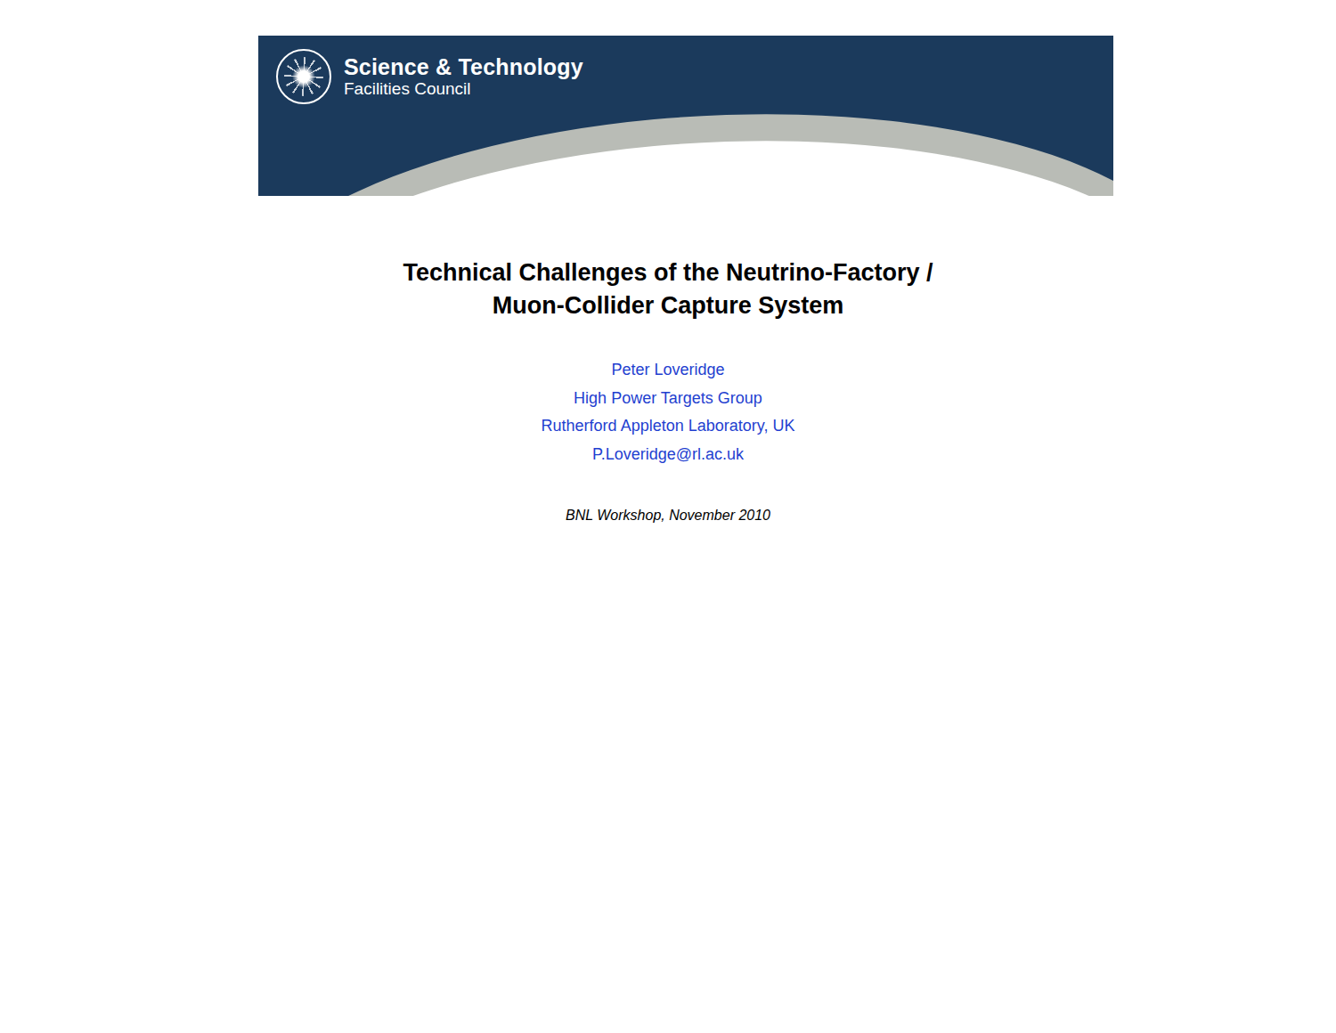Science & Technology
Facilities Council
Technical Challenges of the Neutrino-Factory /
Muon-Collider Capture System
Peter Loveridge
High Power Targets Group
Rutherford Appleton Laboratory, UK
P.Loveridge@rl.ac.uk
BNL Workshop, November 2010